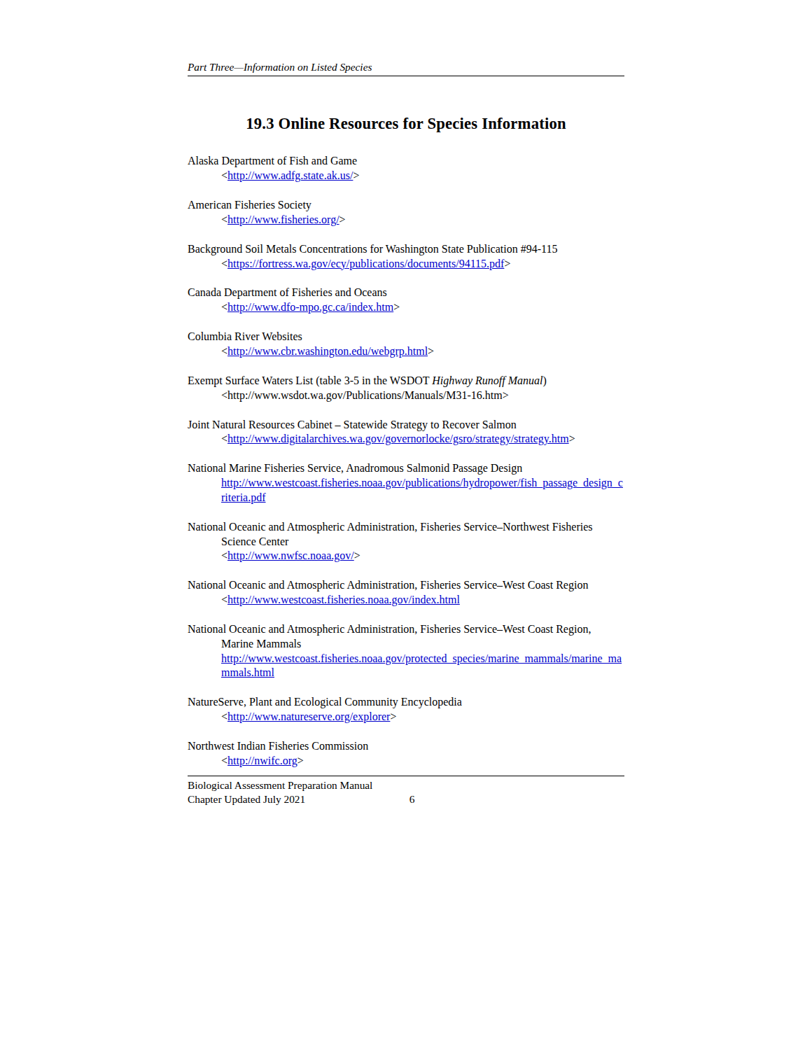Part Three—Information on Listed Species
19.3 Online Resources for Species Information
Alaska Department of Fish and Game <http://www.adfg.state.ak.us/>
American Fisheries Society <http://www.fisheries.org/>
Background Soil Metals Concentrations for Washington State Publication #94-115 <https://fortress.wa.gov/ecy/publications/documents/94115.pdf>
Canada Department of Fisheries and Oceans <http://www.dfo-mpo.gc.ca/index.htm>
Columbia River Websites <http://www.cbr.washington.edu/webgrp.html>
Exempt Surface Waters List (table 3-5 in the WSDOT Highway Runoff Manual) <http://www.wsdot.wa.gov/Publications/Manuals/M31-16.htm>
Joint Natural Resources Cabinet – Statewide Strategy to Recover Salmon <http://www.digitalarchives.wa.gov/governorlocke/gsro/strategy/strategy.htm>
National Marine Fisheries Service, Anadromous Salmonid Passage Design http://www.westcoast.fisheries.noaa.gov/publications/hydropower/fish_passage_design_criteria.pdf
National Oceanic and Atmospheric Administration, Fisheries Service–Northwest Fisheries Science Center <http://www.nwfsc.noaa.gov/>
National Oceanic and Atmospheric Administration, Fisheries Service–West Coast Region <http://www.westcoast.fisheries.noaa.gov/index.html
National Oceanic and Atmospheric Administration, Fisheries Service–West Coast Region, Marine Mammals http://www.westcoast.fisheries.noaa.gov/protected_species/marine_mammals/marine_mammals.html
NatureServe, Plant and Ecological Community Encyclopedia <http://www.natureserve.org/explorer>
Northwest Indian Fisheries Commission <http://nwifc.org>
Biological Assessment Preparation Manual Chapter Updated July 20216